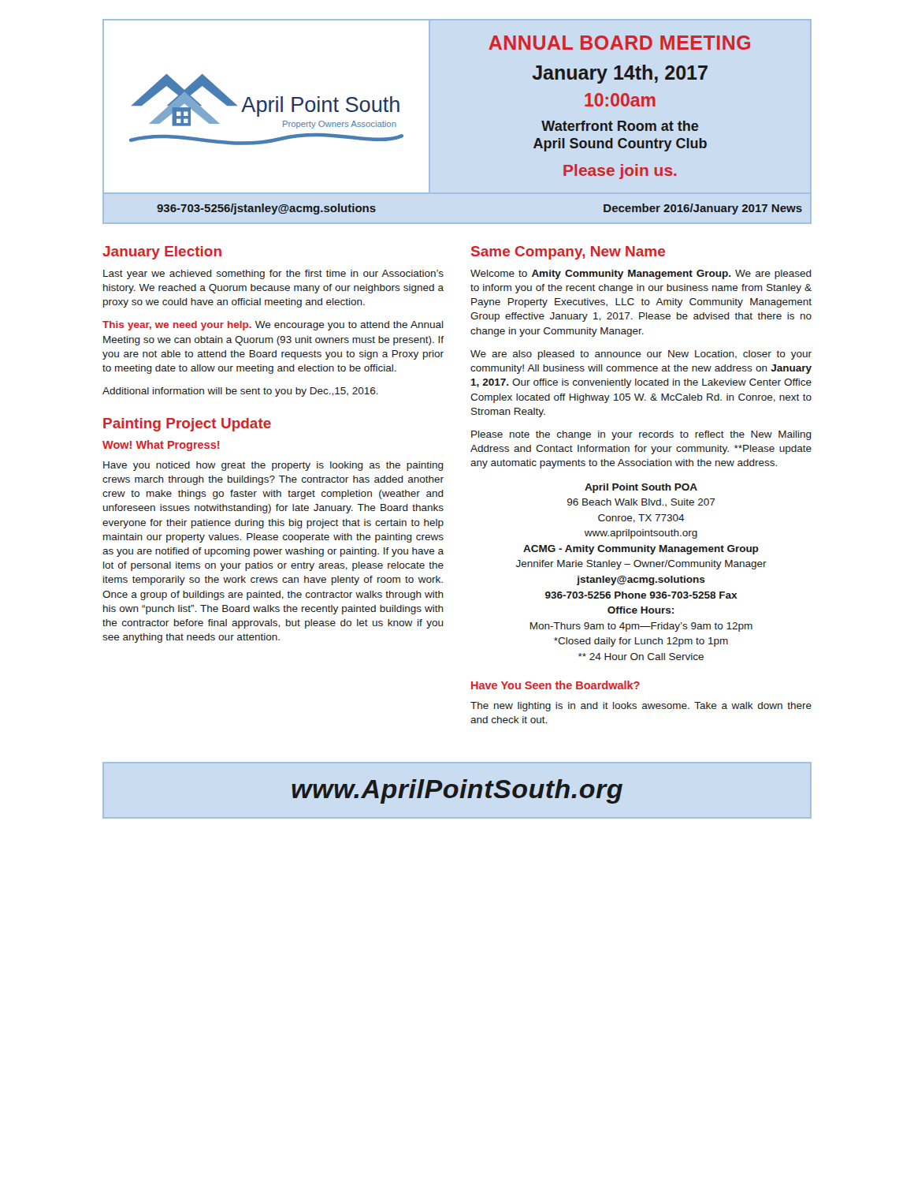April Point South Property Owners Association
ANNUAL BOARD MEETING
January 14th, 2017
10:00am
Waterfront Room at the
April Sound Country Club
Please join us.
936-703-5256/jstanley@acmg.solutions
December 2016/January 2017 News
January Election
Last year we achieved something for the first time in our Association’s history. We reached a Quorum because many of our neighbors signed a proxy so we could have an official meeting and election.
This year, we need your help. We encourage you to attend the Annual Meeting so we can obtain a Quorum (93 unit owners must be present). If you are not able to attend the Board requests you to sign a Proxy prior to meeting date to allow our meeting and election to be official.
Additional information will be sent to you by Dec.,15, 2016.
Painting Project Update
Wow! What Progress!
Have you noticed how great the property is looking as the painting crews march through the buildings? The contractor has added another crew to make things go faster with target completion (weather and unforeseen issues notwithstanding) for late January. The Board thanks everyone for their patience during this big project that is certain to help maintain our property values. Please cooperate with the painting crews as you are notified of upcoming power washing or painting. If you have a lot of personal items on your patios or entry areas, please relocate the items temporarily so the work crews can have plenty of room to work. Once a group of buildings are painted, the contractor walks through with his own “punch list”. The Board walks the recently painted buildings with the contractor before final approvals, but please do let us know if you see anything that needs our attention.
Same Company, New Name
Welcome to Amity Community Management Group. We are pleased to inform you of the recent change in our business name from Stanley & Payne Property Executives, LLC to Amity Community Management Group effective January 1, 2017. Please be advised that there is no change in your Community Manager.
We are also pleased to announce our New Location, closer to your community! All business will commence at the new address on January 1, 2017. Our office is conveniently located in the Lakeview Center Office Complex located off Highway 105 W. & McCaleb Rd. in Conroe, next to Stroman Realty.
Please note the change in your records to reflect the New Mailing Address and Contact Information for your community. **Please update any automatic payments to the Association with the new address.
April Point South POA
96 Beach Walk Blvd., Suite 207
Conroe, TX 77304
www.aprilpointsouth.org
ACMG - Amity Community Management Group
Jennifer Marie Stanley – Owner/Community Manager
jstanley@acmg.solutions
936-703-5256 Phone 936-703-5258 Fax
Office Hours:
Mon-Thurs 9am to 4pm—Friday’s 9am to 12pm
*Closed daily for Lunch 12pm to 1pm
** 24 Hour On Call Service
Have You Seen the Boardwalk?
The new lighting is in and it looks awesome. Take a walk down there and check it out.
www.AprilPointSouth.org